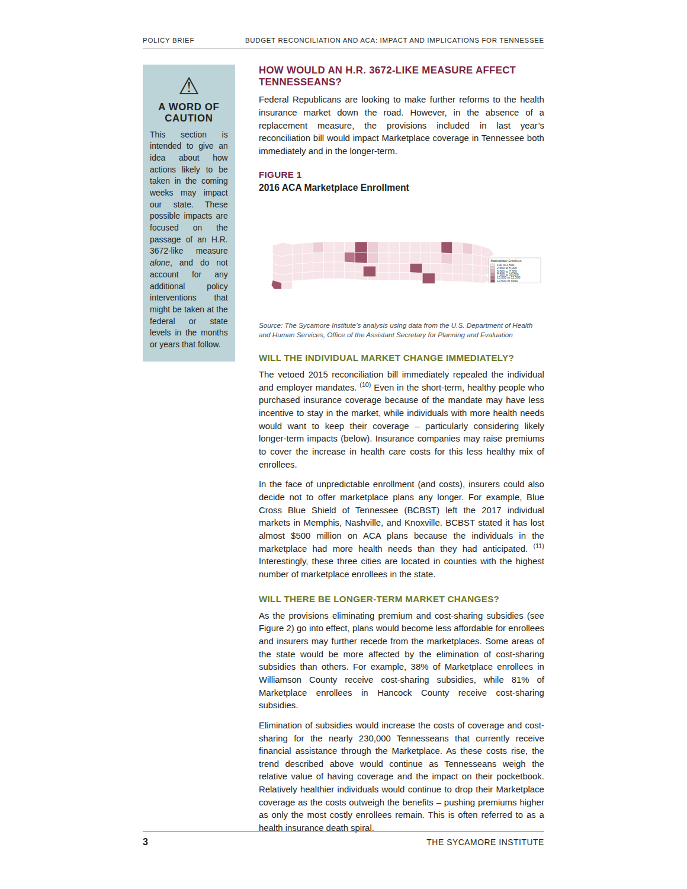Policy Brief
Budget Reconciliation and ACA: Impact and Implications for Tennessee
⚠
A Word of
Caution
This section is intended to give an idea about how actions likely to be taken in the coming weeks may impact our state. These possible impacts are focused on the passage of an H.R. 3672-like measure alone, and do not account for any additional policy interventions that might be taken at the federal or state levels in the months or years that follow.
How would an H.R. 3672-like measure affect Tennesseans?
Federal Republicans are looking to make further reforms to the health insurance market down the road. However, in the absence of a replacement measure, the provisions included in last year’s reconciliation bill would impact Marketplace coverage in Tennessee both immediately and in the longer-term.
Figure 1
2016 ACA Marketplace Enrollment
Marketplace Enrollees 100 to 2,500 2,500 to 5,000 5,000 to 7,500 7,500 to 10,000 10,000 to 12,500 12,500 or more
Source: The Sycamore Institute’s analysis using data from the U.S. Department of Health and Human Services, Office of the Assistant Secretary for Planning and Evaluation
Will the individual market change immediately?
The vetoed 2015 reconciliation bill immediately repealed the individual and employer mandates. (10) Even in the short-term, healthy people who purchased insurance coverage because of the mandate may have less incentive to stay in the market, while individuals with more health needs would want to keep their coverage – particularly considering likely longer-term impacts (below). Insurance companies may raise premiums to cover the increase in health care costs for this less healthy mix of enrollees.
In the face of unpredictable enrollment (and costs), insurers could also decide not to offer marketplace plans any longer. For example, Blue Cross Blue Shield of Tennessee (BCBST) left the 2017 individual markets in Memphis, Nashville, and Knoxville. BCBST stated it has lost almost $500 million on ACA plans because the individuals in the marketplace had more health needs than they had anticipated. (11) Interestingly, these three cities are located in counties with the highest number of marketplace enrollees in the state.
Will there be longer-term market changes?
As the provisions eliminating premium and cost-sharing subsidies (see Figure 2) go into effect, plans would become less affordable for enrollees and insurers may further recede from the marketplaces. Some areas of the state would be more affected by the elimination of cost-sharing subsidies than others. For example, 38% of Marketplace enrollees in Williamson County receive cost-sharing subsidies, while 81% of Marketplace enrollees in Hancock County receive cost-sharing subsidies.
Elimination of subsidies would increase the costs of coverage and cost-sharing for the nearly 230,000 Tennesseans that currently receive financial assistance through the Marketplace. As these costs rise, the trend described above would continue as Tennesseans weigh the relative value of having coverage and the impact on their pocketbook. Relatively healthier individuals would continue to drop their Marketplace coverage as the costs outweigh the benefits – pushing premiums higher as only the most costly enrollees remain. This is often referred to as a health insurance death spiral.
3
The Sycamore Institute